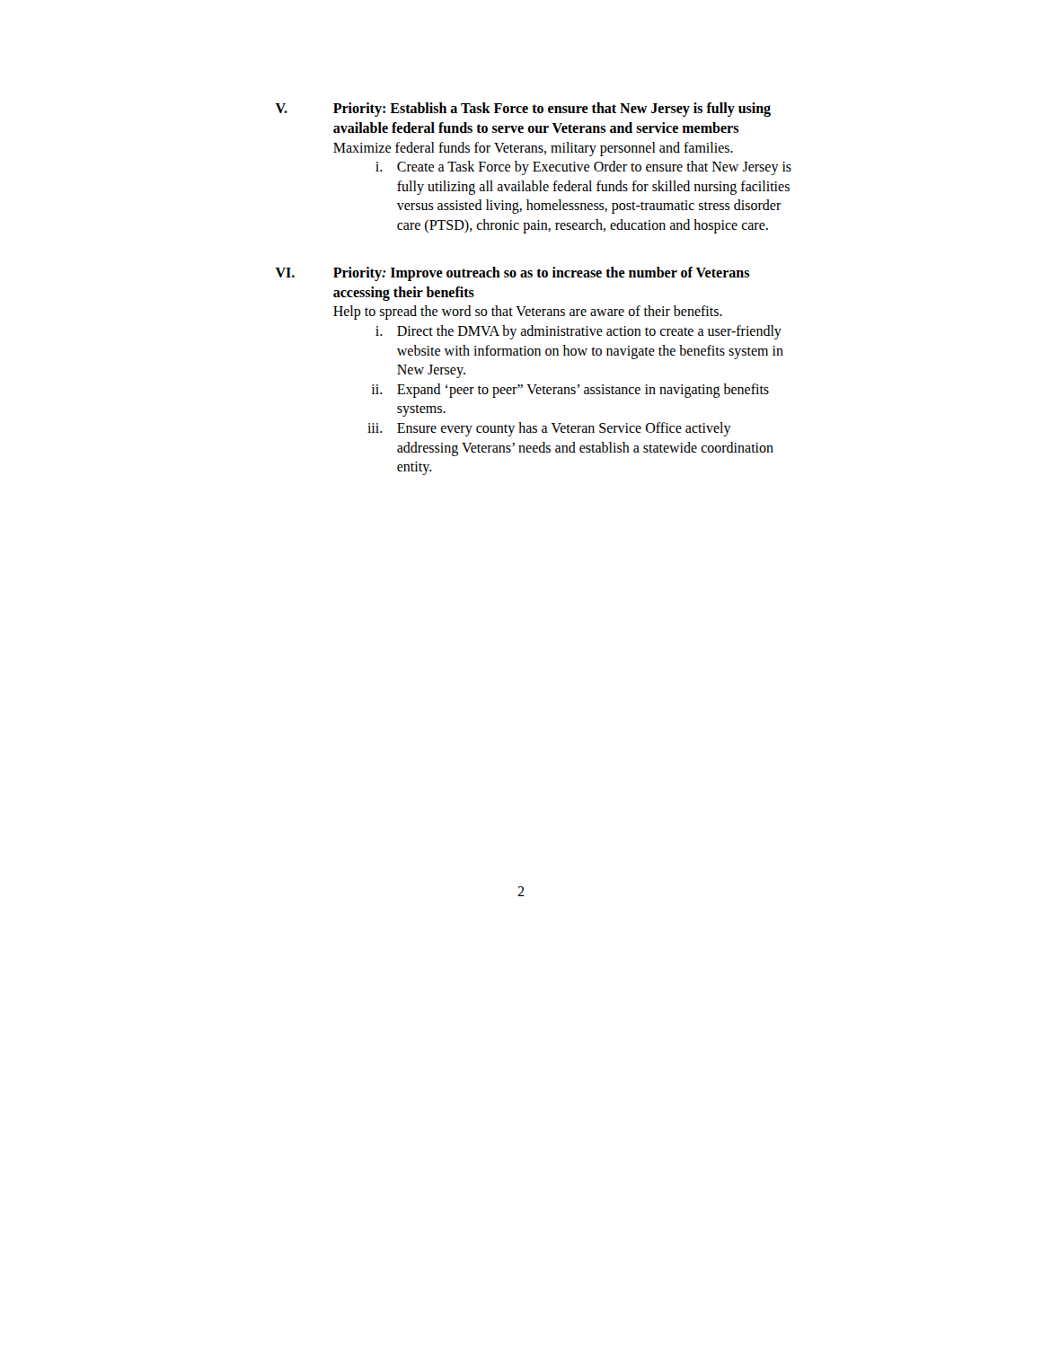V.
Priority: Establish a Task Force to ensure that New Jersey is fully using available federal funds to serve our Veterans and service members
Maximize federal funds for Veterans, military personnel and families.
Create a Task Force by Executive Order to ensure that New Jersey is fully utilizing all available federal funds for skilled nursing facilities versus assisted living, homelessness, post-traumatic stress disorder care (PTSD), chronic pain, research, education and hospice care.
VI.
Priority: Improve outreach so as to increase the number of Veterans accessing their benefits
Help to spread the word so that Veterans are aware of their benefits.
Direct the DMVA by administrative action to create a user-friendly website with information on how to navigate the benefits system in New Jersey.
Expand ‘peer to peer” Veterans’ assistance in navigating benefits systems.
Ensure every county has a Veteran Service Office actively addressing Veterans’ needs and establish a statewide coordination entity.
2